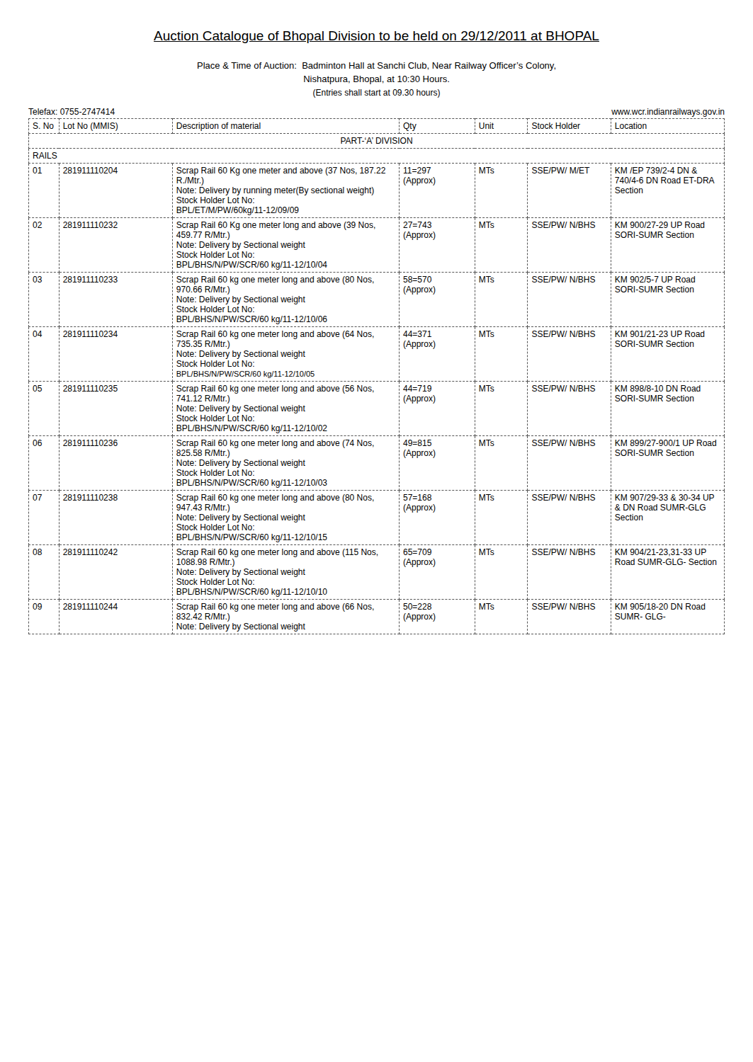Auction Catalogue of Bhopal Division to be held on 29/12/2011 at BHOPAL
Place & Time of Auction: Badminton Hall at Sanchi Club, Near Railway Officer’s Colony,
Nishatpura, Bhopal, at 10:30 Hours.
(Entries shall start at 09.30 hours)
Telefax: 0755-2747414 www.wcr.indianrailways.gov.in
| S. No | Lot No (MMIS) | Description of material | Qty | Unit | Stock Holder | Location |
| --- | --- | --- | --- | --- | --- | --- |
| PART-‘A’ DIVISION |
| RAILS |
| 01 | 281911110204 | Scrap Rail 60 Kg one meter and above (37 Nos, 187.22 R./Mtr.) Note: Delivery by running meter(By sectional weight) Stock Holder Lot No: BPL/ET/M/PW/60kg/11-12/09/09 | 11=297 (Approx) | MTs | SSE/PW/ M/ET | KM /EP 739/2-4 DN & 740/4-6 DN Road ET-DRA Section |
| 02 | 281911110232 | Scrap Rail 60 Kg one meter long and above (39 Nos, 459.77 R/Mtr.) Note: Delivery by Sectional weight Stock Holder Lot No: BPL/BHS/N/PW/SCR/60 kg/11-12/10/04 | 27=743 (Approx) | MTs | SSE/PW/ N/BHS | KM 900/27-29 UP Road SORI-SUMR Section |
| 03 | 281911110233 | Scrap Rail 60 kg one meter long and above (80 Nos, 970.66 R/Mtr.) Note: Delivery by Sectional weight Stock Holder Lot No: BPL/BHS/N/PW/SCR/60 kg/11-12/10/06 | 58=570 (Approx) | MTs | SSE/PW/ N/BHS | KM 902/5-7 UP Road SORI-SUMR Section |
| 04 | 281911110234 | Scrap Rail 60 kg one meter long and above (64 Nos, 735.35 R/Mtr.) Note: Delivery by Sectional weight Stock Holder Lot No: BPL/BHS/N/PW/SCR/60 kg/11-12/10/05 | 44=371 (Approx) | MTs | SSE/PW/ N/BHS | KM 901/21-23 UP Road SORI-SUMR Section |
| 05 | 281911110235 | Scrap Rail 60 kg one meter long and above (56 Nos, 741.12 R/Mtr.) Note: Delivery by Sectional weight Stock Holder Lot No: BPL/BHS/N/PW/SCR/60 kg/11-12/10/02 | 44=719 (Approx) | MTs | SSE/PW/ N/BHS | KM 898/8-10 DN Road SORI-SUMR Section |
| 06 | 281911110236 | Scrap Rail 60 kg one meter long and above (74 Nos, 825.58 R/Mtr.) Note: Delivery by Sectional weight Stock Holder Lot No: BPL/BHS/N/PW/SCR/60 kg/11-12/10/03 | 49=815 (Approx) | MTs | SSE/PW/ N/BHS | KM 899/27-900/1 UP Road SORI-SUMR Section |
| 07 | 281911110238 | Scrap Rail 60 kg one meter long and above (80 Nos, 947.43 R/Mtr.) Note: Delivery by Sectional weight Stock Holder Lot No: BPL/BHS/N/PW/SCR/60 kg/11-12/10/15 | 57=168 (Approx) | MTs | SSE/PW/ N/BHS | KM 907/29-33 & 30-34 UP & DN Road SUMR-GLG Section |
| 08 | 281911110242 | Scrap Rail 60 kg one meter long and above (115 Nos, 1088.98 R/Mtr.) Note: Delivery by Sectional weight Stock Holder Lot No: BPL/BHS/N/PW/SCR/60 kg/11-12/10/10 | 65=709 (Approx) | MTs | SSE/PW/ N/BHS | KM 904/21-23,31-33 UP Road SUMR-GLG- Section |
| 09 | 281911110244 | Scrap Rail 60 kg one meter long and above (66 Nos, 832.42 R/Mtr.) Note: Delivery by Sectional weight | 50=228 (Approx) | MTs | SSE/PW/ N/BHS | KM 905/18-20 DN Road SUMR- GLG- |